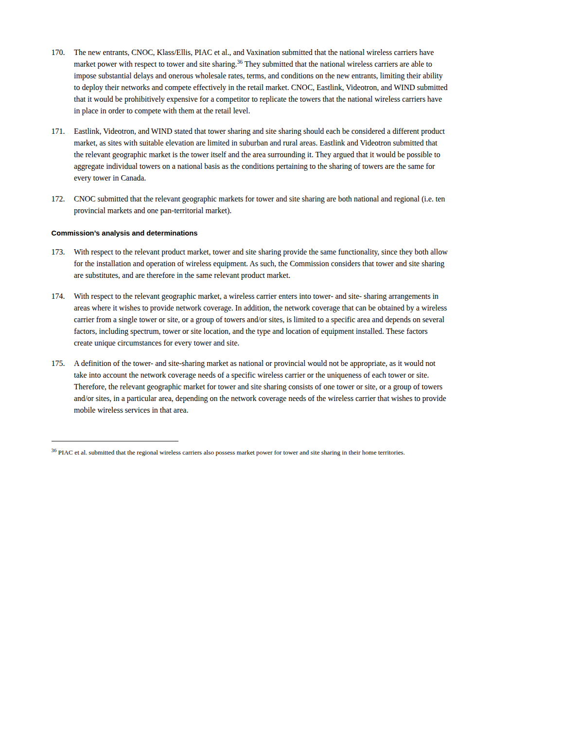170. The new entrants, CNOC, Klass/Ellis, PIAC et al., and Vaxination submitted that the national wireless carriers have market power with respect to tower and site sharing.36 They submitted that the national wireless carriers are able to impose substantial delays and onerous wholesale rates, terms, and conditions on the new entrants, limiting their ability to deploy their networks and compete effectively in the retail market. CNOC, Eastlink, Videotron, and WIND submitted that it would be prohibitively expensive for a competitor to replicate the towers that the national wireless carriers have in place in order to compete with them at the retail level.
171. Eastlink, Videotron, and WIND stated that tower sharing and site sharing should each be considered a different product market, as sites with suitable elevation are limited in suburban and rural areas. Eastlink and Videotron submitted that the relevant geographic market is the tower itself and the area surrounding it. They argued that it would be possible to aggregate individual towers on a national basis as the conditions pertaining to the sharing of towers are the same for every tower in Canada.
172. CNOC submitted that the relevant geographic markets for tower and site sharing are both national and regional (i.e. ten provincial markets and one pan-territorial market).
Commission’s analysis and determinations
173. With respect to the relevant product market, tower and site sharing provide the same functionality, since they both allow for the installation and operation of wireless equipment. As such, the Commission considers that tower and site sharing are substitutes, and are therefore in the same relevant product market.
174. With respect to the relevant geographic market, a wireless carrier enters into tower- and site- sharing arrangements in areas where it wishes to provide network coverage. In addition, the network coverage that can be obtained by a wireless carrier from a single tower or site, or a group of towers and/or sites, is limited to a specific area and depends on several factors, including spectrum, tower or site location, and the type and location of equipment installed. These factors create unique circumstances for every tower and site.
175. A definition of the tower- and site-sharing market as national or provincial would not be appropriate, as it would not take into account the network coverage needs of a specific wireless carrier or the uniqueness of each tower or site. Therefore, the relevant geographic market for tower and site sharing consists of one tower or site, or a group of towers and/or sites, in a particular area, depending on the network coverage needs of the wireless carrier that wishes to provide mobile wireless services in that area.
36 PIAC et al. submitted that the regional wireless carriers also possess market power for tower and site sharing in their home territories.